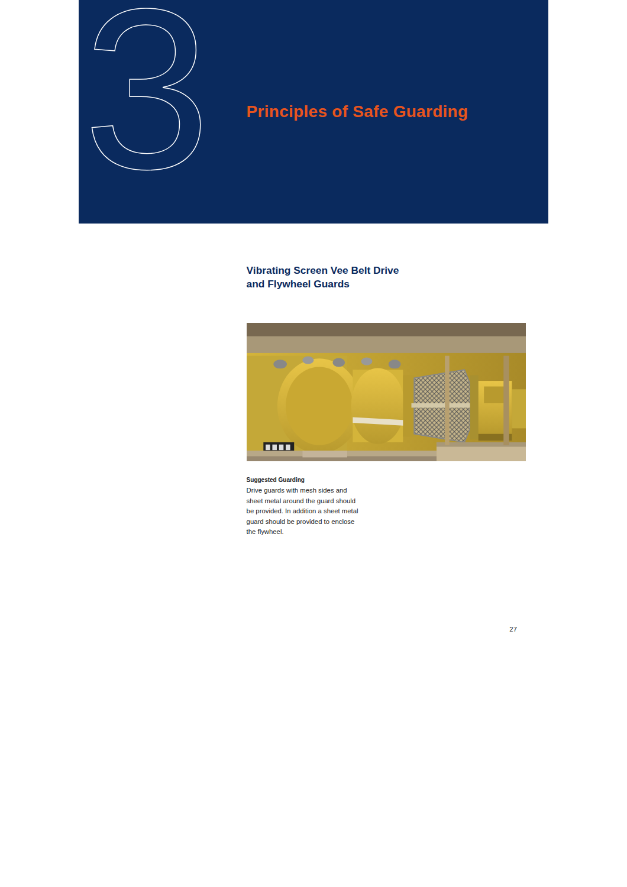3
Principles of Safe Guarding
Vibrating Screen Vee Belt Drive
and Flywheel Guards
Suggested Guarding
Drive guards with mesh sides and sheet metal around the guard should be provided. In addition a sheet metal guard should be provided to enclose the flywheel.
27